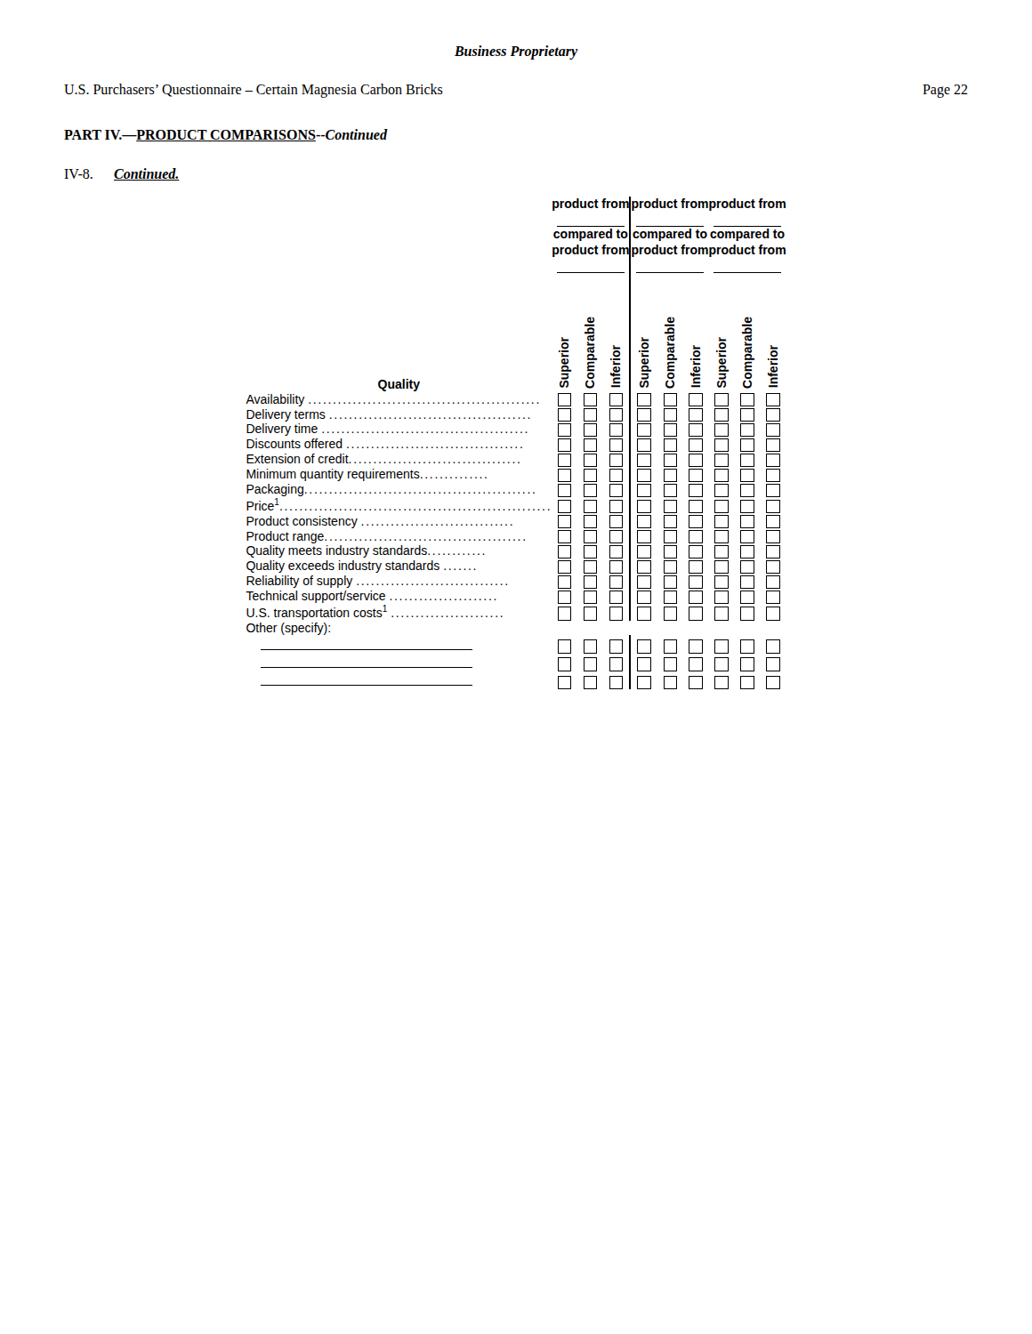Business Proprietary
U.S. Purchasers’ Questionnaire – Certain Magnesia Carbon Bricks
Page 22
PART IV.—PRODUCT COMPARISONS--Continued
IV-8. Continued.
| | product from | product from | product from |
| compared to product from | compared to product from | compared to product from |
| Quality | Superior | Comparable | Inferior | Superior | Comparable | Inferior | Superior | Comparable | Inferior |
| Availability ............................................... | | | | | | | | | |
| Delivery terms ......................................... | | | | | | | | | |
| Delivery time .......................................... | | | | | | | | | |
| Discounts offered .................................... | | | | | | | | | |
| Extension of credit ................................... | | | | | | | | | |
| Minimum quantity requirements .............. | | | | | | | | | |
| Packaging ............................................... | | | | | | | | | |
| Price 1 ....................................................... | | | | | | | | | |
| Product consistency ............................... | | | | | | | | | |
| Product range ......................................... | | | | | | | | | |
| Quality meets industry standards ............ | | | | | | | | | |
| Quality exceeds industry standards ....... | | | | | | | | | |
| Reliability of supply ............................... | | | | | | | | | |
| Technical support/service ...................... | | | | | | | | | |
| U.S. transportation costs 1 ....................... | | | | | | | | | |
| Other (specify): |